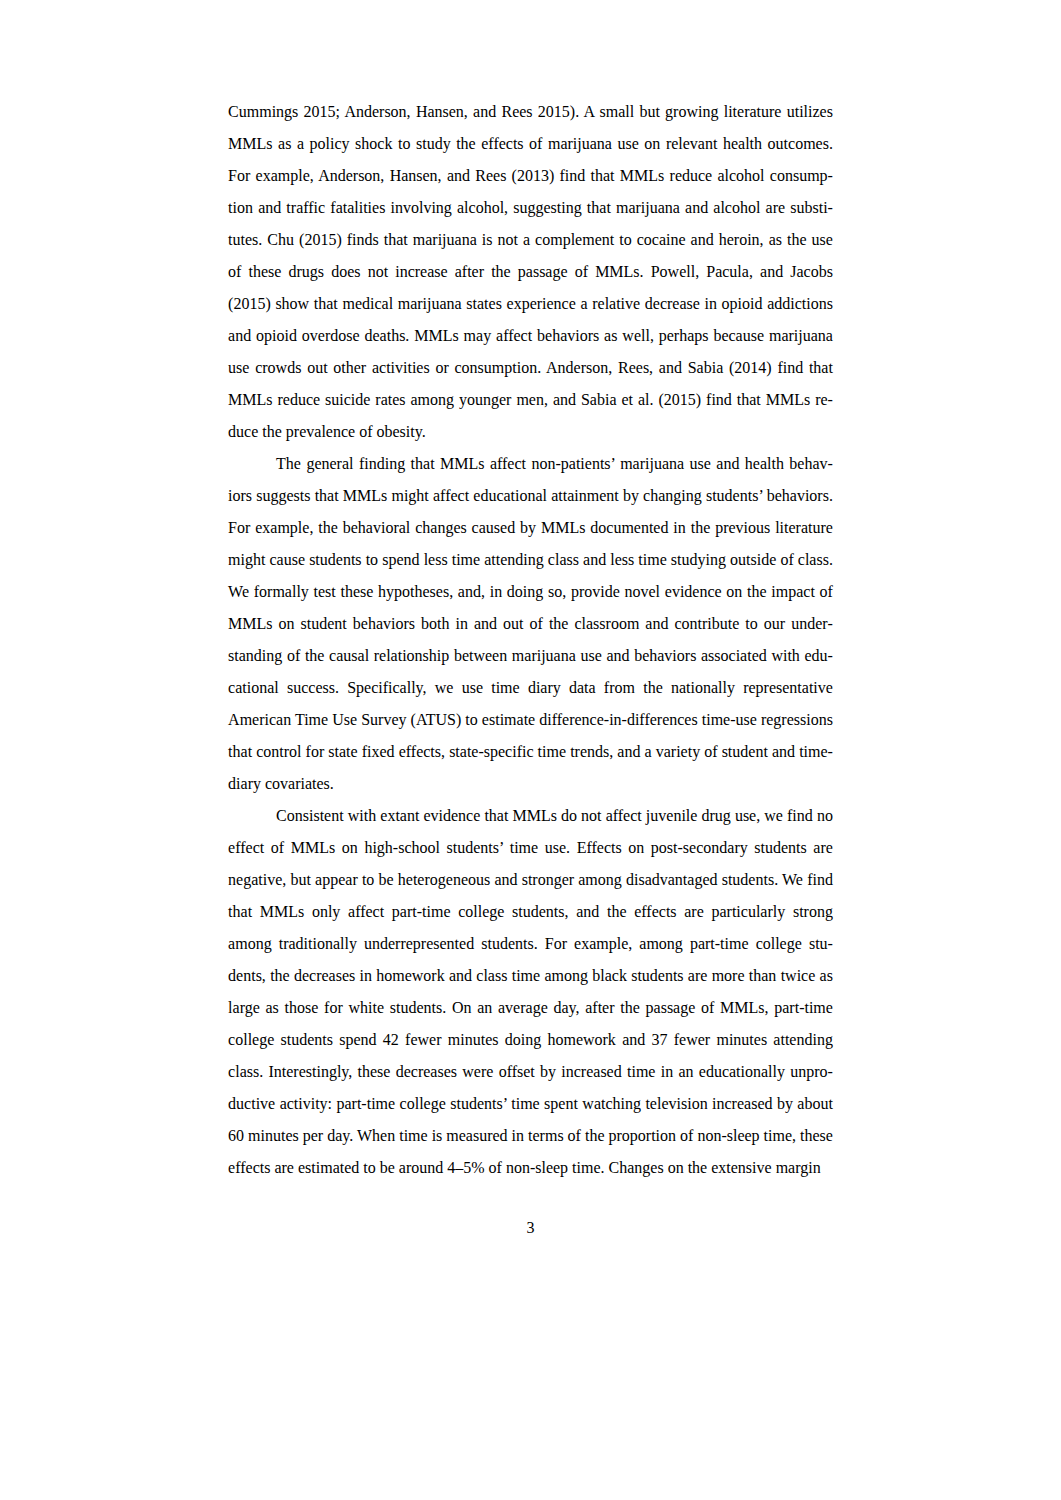Cummings 2015; Anderson, Hansen, and Rees 2015). A small but growing literature utilizes MMLs as a policy shock to study the effects of marijuana use on relevant health outcomes. For example, Anderson, Hansen, and Rees (2013) find that MMLs reduce alcohol consumption and traffic fatalities involving alcohol, suggesting that marijuana and alcohol are substitutes. Chu (2015) finds that marijuana is not a complement to cocaine and heroin, as the use of these drugs does not increase after the passage of MMLs. Powell, Pacula, and Jacobs (2015) show that medical marijuana states experience a relative decrease in opioid addictions and opioid overdose deaths. MMLs may affect behaviors as well, perhaps because marijuana use crowds out other activities or consumption. Anderson, Rees, and Sabia (2014) find that MMLs reduce suicide rates among younger men, and Sabia et al. (2015) find that MMLs reduce the prevalence of obesity.
The general finding that MMLs affect non-patients’ marijuana use and health behaviors suggests that MMLs might affect educational attainment by changing students’ behaviors. For example, the behavioral changes caused by MMLs documented in the previous literature might cause students to spend less time attending class and less time studying outside of class. We formally test these hypotheses, and, in doing so, provide novel evidence on the impact of MMLs on student behaviors both in and out of the classroom and contribute to our understanding of the causal relationship between marijuana use and behaviors associated with educational success. Specifically, we use time diary data from the nationally representative American Time Use Survey (ATUS) to estimate difference-in-differences time-use regressions that control for state fixed effects, state-specific time trends, and a variety of student and time-diary covariates.
Consistent with extant evidence that MMLs do not affect juvenile drug use, we find no effect of MMLs on high-school students’ time use. Effects on post-secondary students are negative, but appear to be heterogeneous and stronger among disadvantaged students. We find that MMLs only affect part-time college students, and the effects are particularly strong among traditionally underrepresented students. For example, among part-time college students, the decreases in homework and class time among black students are more than twice as large as those for white students. On an average day, after the passage of MMLs, part-time college students spend 42 fewer minutes doing homework and 37 fewer minutes attending class. Interestingly, these decreases were offset by increased time in an educationally unproductive activity: part-time college students’ time spent watching television increased by about 60 minutes per day. When time is measured in terms of the proportion of non-sleep time, these effects are estimated to be around 4–5% of non-sleep time. Changes on the extensive margin
3